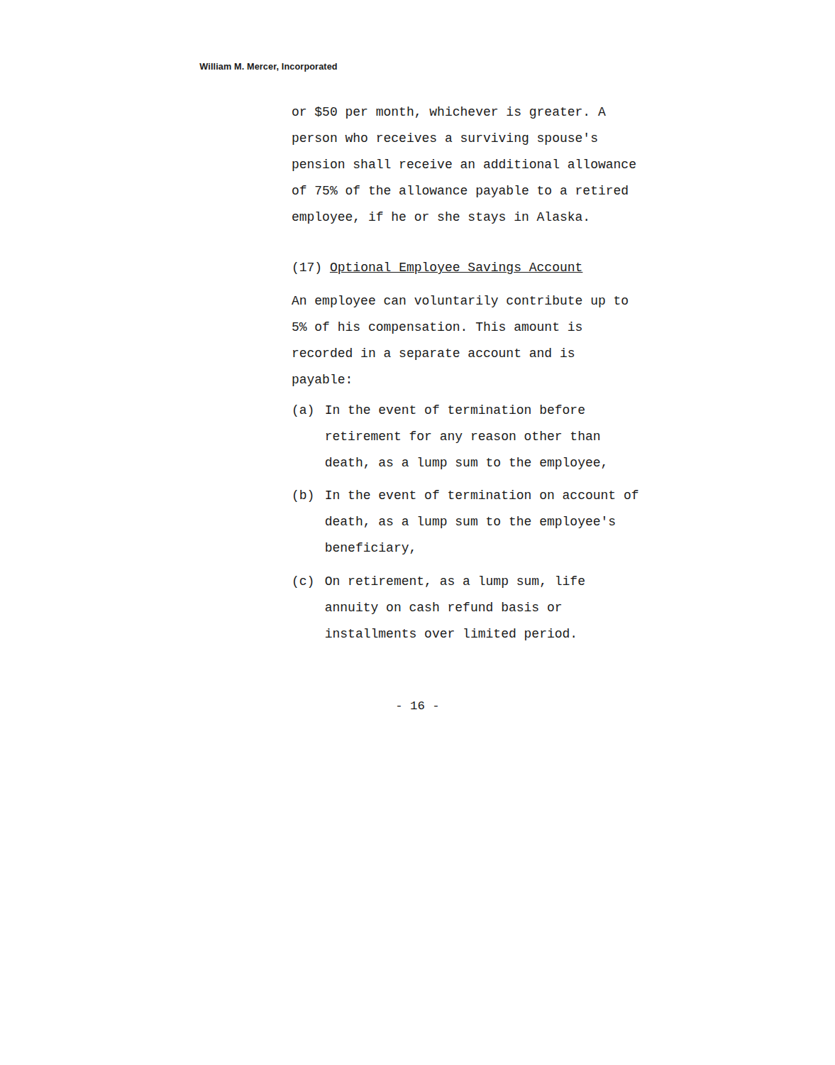William M. Mercer, Incorporated
or $50 per month, whichever is greater. A person who receives a surviving spouse's pension shall receive an additional allowance of 75% of the allowance payable to a retired employee, if he or she stays in Alaska.
(17) Optional Employee Savings Account
An employee can voluntarily contribute up to 5% of his compensation. This amount is recorded in a separate account and is payable:
(a) In the event of termination before retirement for any reason other than death, as a lump sum to the employee,
(b) In the event of termination on account of death, as a lump sum to the employee's beneficiary,
(c) On retirement, as a lump sum, life annuity on cash refund basis or installments over limited period.
- 16 -